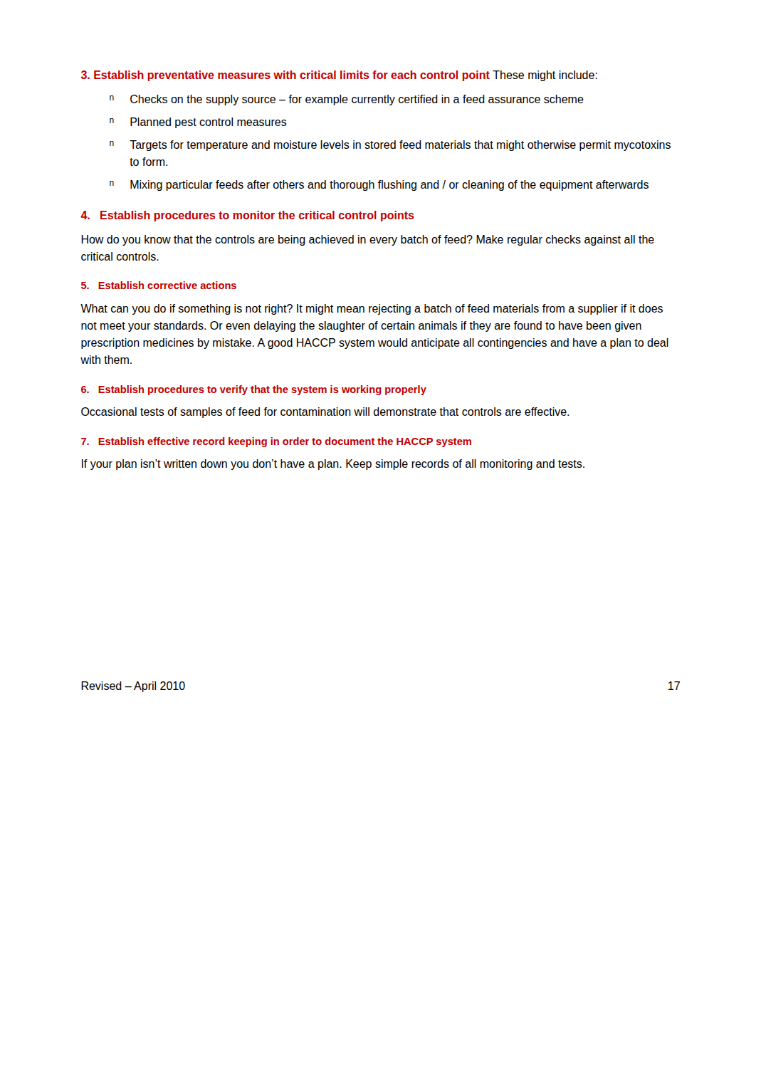3. Establish preventative measures with critical limits for each control point These might include:
Checks on the supply source – for example currently certified in a feed assurance scheme
Planned pest control measures
Targets for temperature and moisture levels in stored feed materials that might otherwise permit mycotoxins to form.
Mixing particular feeds after others and thorough flushing and / or cleaning of the equipment afterwards
4. Establish procedures to monitor the critical control points
How do you know that the controls are being achieved in every batch of feed? Make regular checks against all the critical controls.
5. Establish corrective actions
What can you do if something is not right? It might mean rejecting a batch of feed materials from a supplier if it does not meet your standards. Or even delaying the slaughter of certain animals if they are found to have been given prescription medicines by mistake. A good HACCP system would anticipate all contingencies and have a plan to deal with them.
6. Establish procedures to verify that the system is working properly
Occasional tests of samples of feed for contamination will demonstrate that controls are effective.
7. Establish effective record keeping in order to document the HACCP system
If your plan isn’t written down you don’t have a plan. Keep simple records of all monitoring and tests.
Revised – April 2010 17